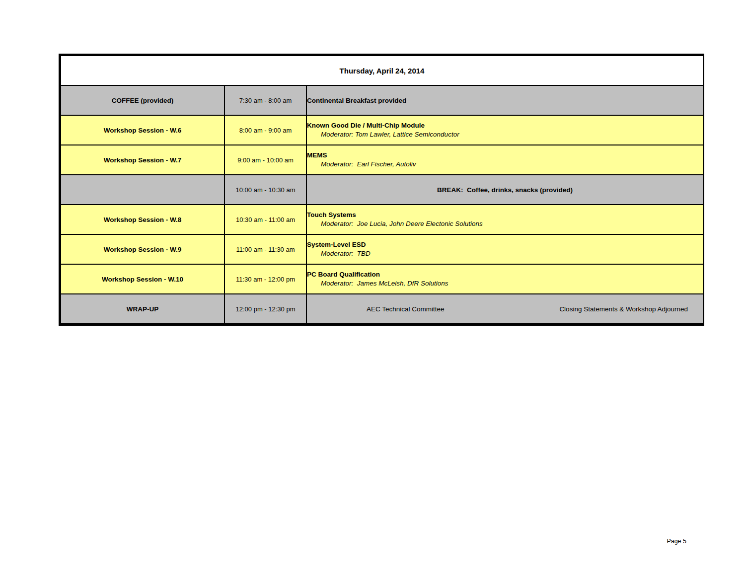| Thursday, April 24, 2014 |
| COFFEE (provided) | 7:30 am - 8:00 am | Continental Breakfast provided |
| Workshop Session - W.6 | 8:00 am - 9:00 am | Known Good Die / Multi-Chip Module Moderator: Tom Lawler, Lattice Semiconductor |
| Workshop Session - W.7 | 9:00 am - 10:00 am | MEMS Moderator: Earl Fischer, Autoliv |
| | 10:00 am - 10:30 am | BREAK: Coffee, drinks, snacks (provided) |
| Workshop Session - W.8 | 10:30 am - 11:00 am | Touch Systems Moderator: Joe Lucia, John Deere Electonic Solutions |
| Workshop Session - W.9 | 11:00 am - 11:30 am | System-Level ESD Moderator: TBD |
| Workshop Session - W.10 | 11:30 am - 12:00 pm | PC Board Qualification Moderator: James McLeish, DfR Solutions |
| WRAP-UP | 12:00 pm - 12:30 pm | AEC Technical Committee Closing Statements & Workshop Adjourned |
Page 5